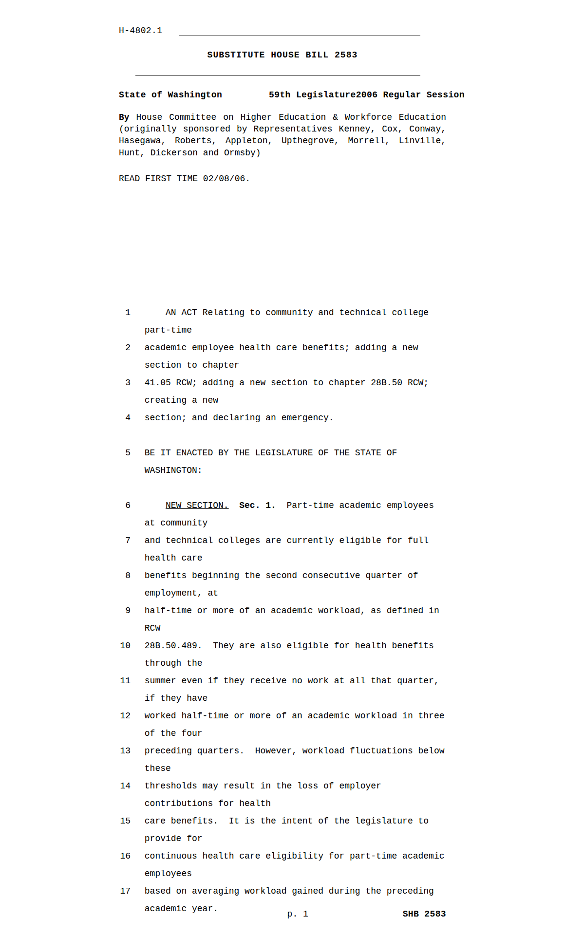H-4802.1
SUBSTITUTE HOUSE BILL 2583
State of Washington 59th Legislature 2006 Regular Session
By House Committee on Higher Education & Workforce Education (originally sponsored by Representatives Kenney, Cox, Conway, Hasegawa, Roberts, Appleton, Upthegrove, Morrell, Linville, Hunt, Dickerson and Ormsby)
READ FIRST TIME 02/08/06.
1 AN ACT Relating to community and technical college part-time
2 academic employee health care benefits; adding a new section to chapter
341.05 RCW; adding a new section to chapter 28B.50 RCW; creating a new
4 section; and declaring an emergency.
5 BE IT ENACTED BY THE LEGISLATURE OF THE STATE OF WASHINGTON:
6 NEW SECTION. Sec. 1. Part-time academic employees at community
7 and technical colleges are currently eligible for full health care
8 benefits beginning the second consecutive quarter of employment, at
9 half-time or more of an academic workload, as defined in RCW
1028B.50.489. They are also eligible for health benefits through the
11 summer even if they receive no work at all that quarter, if they have
12 worked half-time or more of an academic workload in three of the four
13 preceding quarters. However, workload fluctuations below these
14 thresholds may result in the loss of employer contributions for health
15 care benefits. It is the intent of the legislature to provide for
16 continuous health care eligibility for part-time academic employees
17 based on averaging workload gained during the preceding academic year.
p. 1 SHB 2583